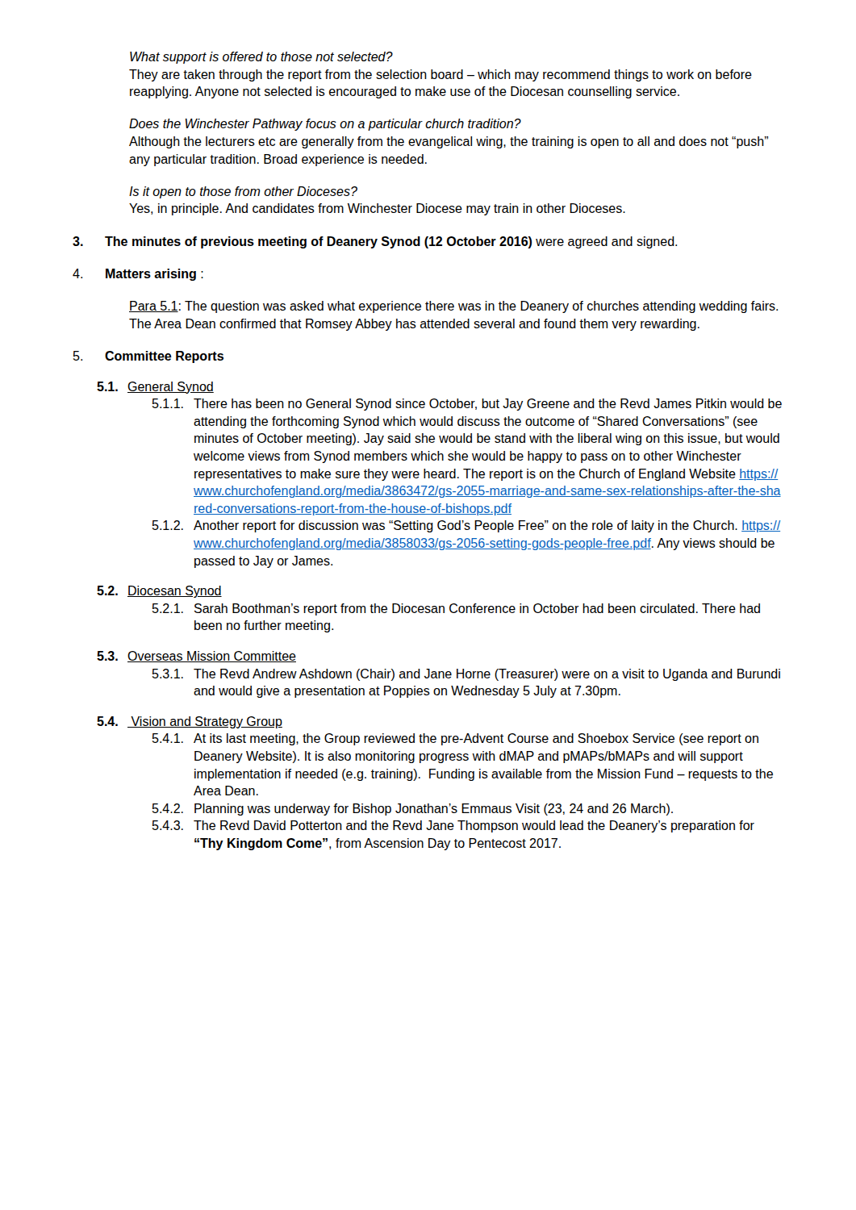What support is offered to those not selected?
They are taken through the report from the selection board – which may recommend things to work on before reapplying. Anyone not selected is encouraged to make use of the Diocesan counselling service.
Does the Winchester Pathway focus on a particular church tradition?
Although the lecturers etc are generally from the evangelical wing, the training is open to all and does not “push” any particular tradition. Broad experience is needed.
Is it open to those from other Dioceses?
Yes, in principle. And candidates from Winchester Diocese may train in other Dioceses.
3.
The minutes of previous meeting of Deanery Synod (12 October 2016) were agreed and signed.
4.
Matters arising :
Para 5.1: The question was asked what experience there was in the Deanery of churches attending wedding fairs. The Area Dean confirmed that Romsey Abbey has attended several and found them very rewarding.
5.
Committee Reports
5.1.
General Synod
5.1.1.
There has been no General Synod since October, but Jay Greene and the Revd James Pitkin would be attending the forthcoming Synod which would discuss the outcome of “Shared Conversations” (see minutes of October meeting). Jay said she would be stand with the liberal wing on this issue, but would welcome views from Synod members which she would be happy to pass on to other Winchester representatives to make sure they were heard. The report is on the Church of England Website https://www.churchofengland.org/media/3863472/gs-2055-marriage-and-same-sex-relationships-after-the-shared-conversations-report-from-the-house-of-bishops.pdf
5.1.2.
Another report for discussion was “Setting God’s People Free” on the role of laity in the Church. https://www.churchofengland.org/media/3858033/gs-2056-setting-gods-people-free.pdf. Any views should be passed to Jay or James.
5.2.
Diocesan Synod
5.2.1.
Sarah Boothman’s report from the Diocesan Conference in October had been circulated. There had been no further meeting.
5.3.
Overseas Mission Committee
5.3.1.
The Revd Andrew Ashdown (Chair) and Jane Horne (Treasurer) were on a visit to Uganda and Burundi and would give a presentation at Poppies on Wednesday 5 July at 7.30pm.
5.4.
Vision and Strategy Group
5.4.1.
At its last meeting, the Group reviewed the pre-Advent Course and Shoebox Service (see report on Deanery Website). It is also monitoring progress with dMAP and pMAPs/bMAPs and will support implementation if needed (e.g. training). Funding is available from the Mission Fund – requests to the Area Dean.
5.4.2.
Planning was underway for Bishop Jonathan’s Emmaus Visit (23, 24 and 26 March).
5.4.3.
The Revd David Potterton and the Revd Jane Thompson would lead the Deanery’s preparation for “Thy Kingdom Come”, from Ascension Day to Pentecost 2017.